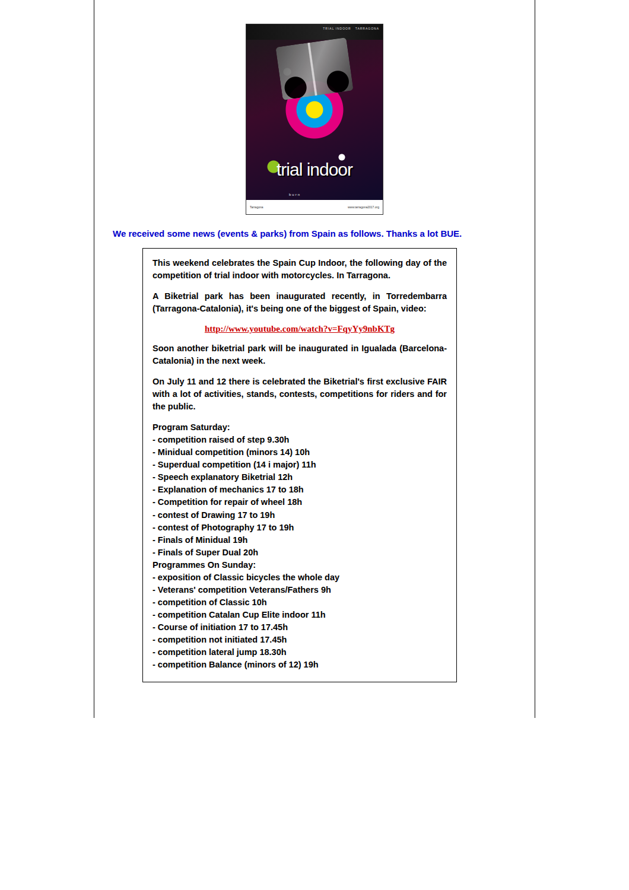TRIAL INDOOR TARRAGONA
trial indoor
burn
Tarragona www.tarragona2017.org
We received some news (events & parks) from Spain as follows. Thanks a lot BUE.
This weekend celebrates the Spain Cup Indoor, the following day of the competition of trial indoor with motorcycles. In Tarragona.
A Biketrial park has been inaugurated recently, in Torredembarra (Tarragona-Catalonia), it's being one of the biggest of Spain, video:
http://www.youtube.com/watch?v=FqyYy9nbKTg
Soon another biketrial park will be inaugurated in Igualada (Barcelona-Catalonia) in the next week.
On July 11 and 12 there is celebrated the Biketrial's first exclusive FAIR with a lot of activities, stands, contests, competitions for riders and for the public.
Program Saturday:
competition raised of step 9.30h
Minidual competition (minors 14) 10h
Superdual competition (14 i major) 11h
Speech explanatory Biketrial 12h
Explanation of mechanics 17 to 18h
Competition for repair of wheel 18h
contest of Drawing 17 to 19h
contest of Photography 17 to 19h
Finals of Minidual 19h
Finals of Super Dual 20h
Programmes On Sunday:
exposition of Classic bicycles the whole day
Veterans' competition Veterans/Fathers 9h
competition of Classic 10h
competition Catalan Cup Elite indoor 11h
Course of initiation 17 to 17.45h
competition not initiated 17.45h
competition lateral jump 18.30h
competition Balance (minors of 12) 19h